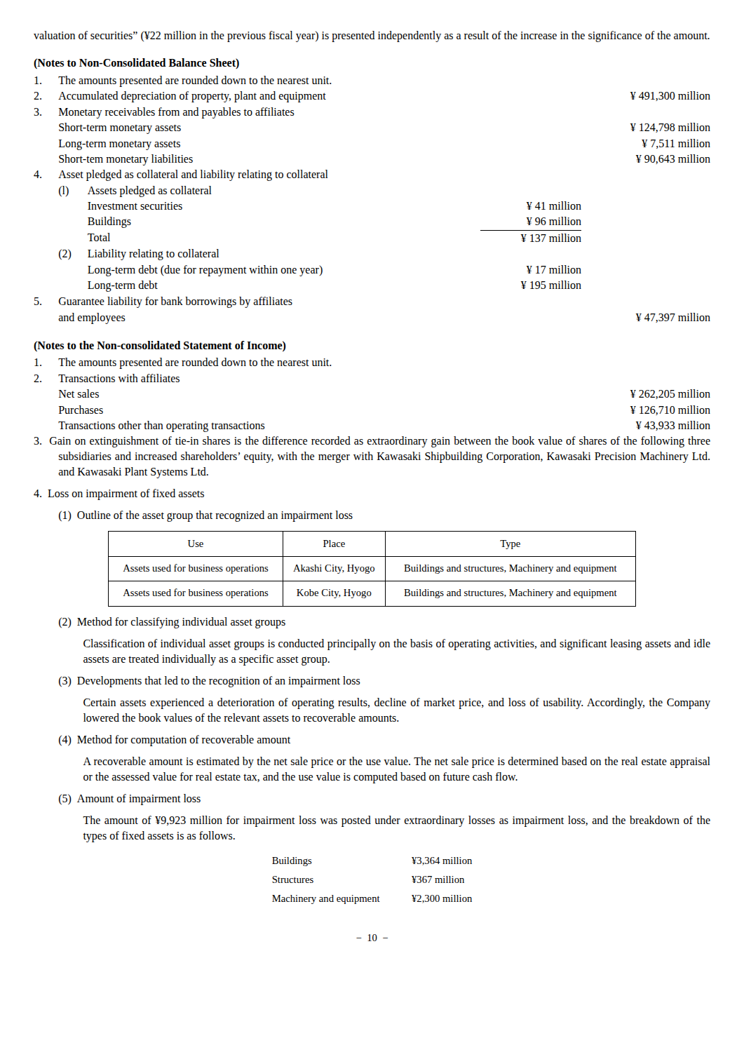valuation of securities” (¥22 million in the previous fiscal year) is presented independently as a result of the increase in the significance of the amount.
(Notes to Non-Consolidated Balance Sheet)
| 1. | The amounts presented are rounded down to the nearest unit. |
| 2. | Accumulated depreciation of property, plant and equipment | ¥ 491,300 million |
| 3. | Monetary receivables from and payables to affiliates |
| | Short-term monetary assets | ¥ 124,798 million |
| | Long-term monetary assets | ¥ 7,511 million |
| | Short-tem monetary liabilities | ¥ 90,643 million |
| 4. | Asset pledged as collateral and liability relating to collateral |
| | / (l) / Assets pledged as collateral / / / Investment securities / ¥ 41 million / / / Buildings / ¥ 96 million / / / Total / ¥ 137 million / / (2) / Liability relating to collateral / / / Long-term debt (due for repayment within one year) / ¥ 17 million / / / Long-term debt / ¥ 195 million / |
| 5. | Guarantee liability for bank borrowings by affiliates |
| | and employees | ¥ 47,397 million |
(Notes to the Non-consolidated Statement of Income)
| 1. | The amounts presented are rounded down to the nearest unit. |
| 2. | Transactions with affiliates |
| | Net sales | ¥ 262,205 million |
| | Purchases | ¥ 126,710 million |
| | Transactions other than operating transactions | ¥ 43,933 million |
3. Gain on extinguishment of tie-in shares is the difference recorded as extraordinary gain between the book value of shares of the following three subsidiaries and increased shareholders’ equity, with the merger with Kawasaki Shipbuilding Corporation, Kawasaki Precision Machinery Ltd. and Kawasaki Plant Systems Ltd.
4. Loss on impairment of fixed assets
(1) Outline of the asset group that recognized an impairment loss
| Use | Place | Type |
| --- | --- | --- |
| Assets used for business operations | Akashi City, Hyogo | Buildings and structures, Machinery and equipment |
| Assets used for business operations | Kobe City, Hyogo | Buildings and structures, Machinery and equipment |
(2) Method for classifying individual asset groups
Classification of individual asset groups is conducted principally on the basis of operating activities, and significant leasing assets and idle assets are treated individually as a specific asset group.
(3) Developments that led to the recognition of an impairment loss
Certain assets experienced a deterioration of operating results, decline of market price, and loss of usability. Accordingly, the Company lowered the book values of the relevant assets to recoverable amounts.
(4) Method for computation of recoverable amount
A recoverable amount is estimated by the net sale price or the use value. The net sale price is determined based on the real estate appraisal or the assessed value for real estate tax, and the use value is computed based on future cash flow.
(5) Amount of impairment loss
The amount of ¥9,923 million for impairment loss was posted under extraordinary losses as impairment loss, and the breakdown of the types of fixed assets is as follows.
| Buildings | ¥3,364 million |
| Structures | ¥367 million |
| Machinery and equipment | ¥2,300 million |
− 10 −